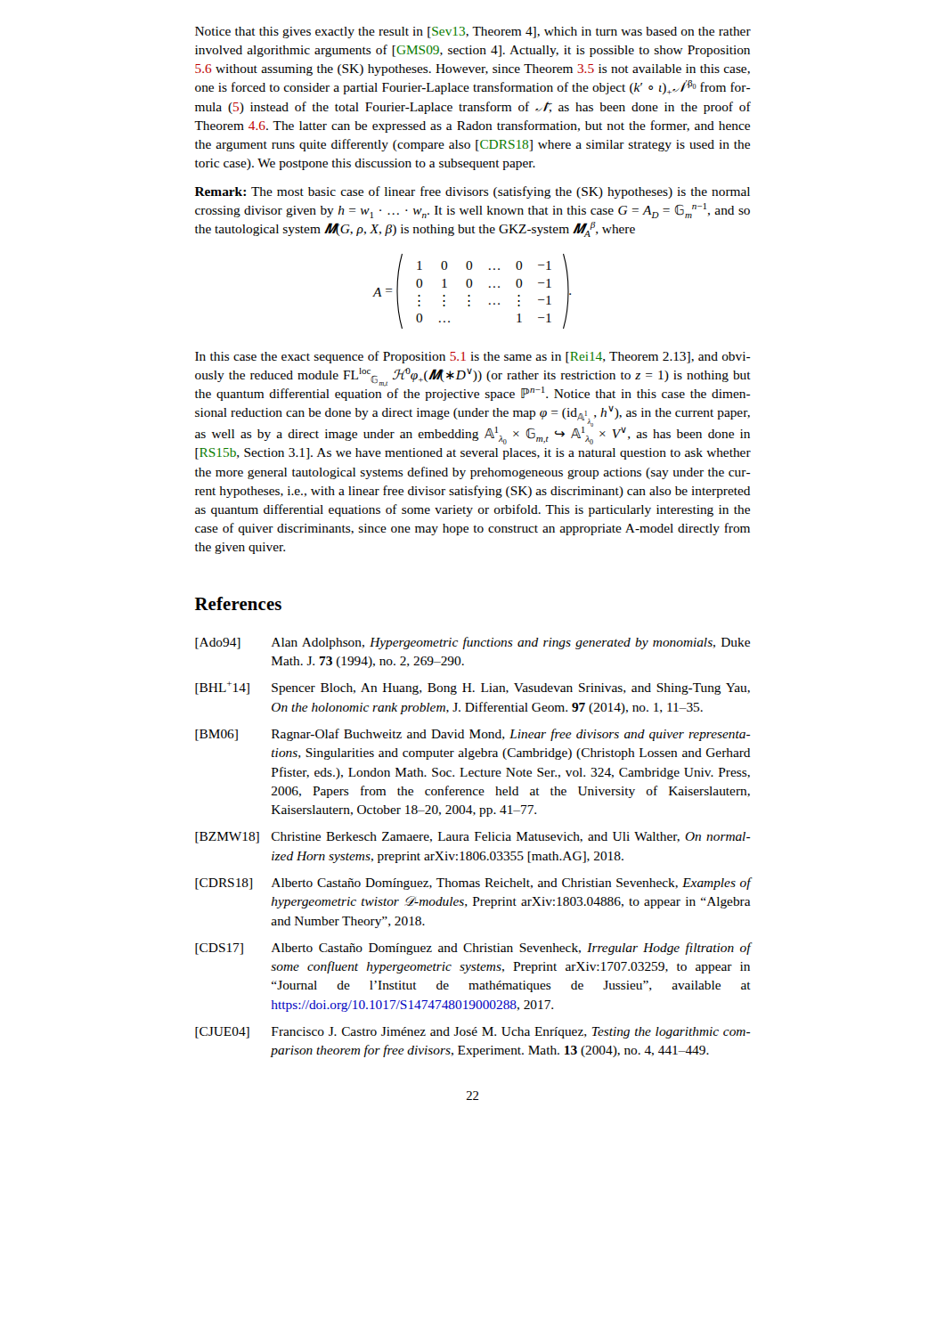Notice that this gives exactly the result in [Sev13, Theorem 4], which in turn was based on the rather involved algorithmic arguments of [GMS09, section 4]. Actually, it is possible to show Proposition 5.6 without assuming the (SK) hypotheses. However, since Theorem 3.5 is not available in this case, one is forced to consider a partial Fourier-Laplace transformation of the object (k′ ∘ ι)+𝒩′β0 from formula (5) instead of the total Fourier-Laplace transform of 𝒩̃, as has been done in the proof of Theorem 4.6. The latter can be expressed as a Radon transformation, but not the former, and hence the argument runs quite differently (compare also [CDRS18] where a similar strategy is used in the toric case). We postpone this discussion to a subsequent paper.
Remark: The most basic case of linear free divisors (satisfying the (SK) hypotheses) is the normal crossing divisor given by h = w1 · … · wn. It is well known that in this case G = AD = 𝔾mn−1, and so the tautological system 𝑴(G, ρ, X, β) is nothing but the GKZ-system 𝑴Aβ, where
A =
| 1 | 0 | 0 | … | 0 | −1 |
| 0 | 1 | 0 | … | 0 | −1 |
| ⋮ | ⋮ | ⋮ | … | ⋮ | −1 |
| 0 | … | | | 1 | −1 |
.
In this case the exact sequence of Proposition 5.1 is the same as in [Rei14, Theorem 2.13], and obviously the reduced module FLloc𝔾m,t ℋ0φ+(𝑴(∗D∨)) (or rather its restriction to z = 1) is nothing but the quantum differential equation of the projective space ℙn−1. Notice that in this case the dimensional reduction can be done by a direct image (under the map φ = (id𝔸1λ0, h∨), as in the current paper, as well as by a direct image under an embedding 𝔸1λ0 × 𝔾m,t ↪ 𝔸1λ0 × V∨, as has been done in [RS15b, Section 3.1]. As we have mentioned at several places, it is a natural question to ask whether the more general tautological systems defined by prehomogeneous group actions (say under the current hypotheses, i.e., with a linear free divisor satisfying (SK) as discriminant) can also be interpreted as quantum differential equations of some variety or orbifold. This is particularly interesting in the case of quiver discriminants, since one may hope to construct an appropriate A-model directly from the given quiver.
References
[Ado94]
Alan Adolphson, Hypergeometric functions and rings generated by monomials, Duke Math. J. 73 (1994), no. 2, 269–290.
[BHL+14]
Spencer Bloch, An Huang, Bong H. Lian, Vasudevan Srinivas, and Shing-Tung Yau, On the holonomic rank problem, J. Differential Geom. 97 (2014), no. 1, 11–35.
[BM06]
Ragnar-Olaf Buchweitz and David Mond, Linear free divisors and quiver representations, Singularities and computer algebra (Cambridge) (Christoph Lossen and Gerhard Pfister, eds.), London Math. Soc. Lecture Note Ser., vol. 324, Cambridge Univ. Press, 2006, Papers from the conference held at the University of Kaiserslautern, Kaiserslautern, October 18–20, 2004, pp. 41–77.
[BZMW18]
Christine Berkesch Zamaere, Laura Felicia Matusevich, and Uli Walther, On normalized Horn systems, preprint arXiv:1806.03355 [math.AG], 2018.
[CDRS18]
Alberto Castaño Domínguez, Thomas Reichelt, and Christian Sevenheck, Examples of hypergeometric twistor 𝒟-modules, Preprint arXiv:1803.04886, to appear in “Algebra and Number Theory”, 2018.
[CDS17]
Alberto Castaño Domínguez and Christian Sevenheck, Irregular Hodge filtration of some confluent hypergeometric systems, Preprint arXiv:1707.03259, to appear in “Journal de l’Institut de mathématiques de Jussieu”, available at https://doi.org/10.1017/S1474748019000288, 2017.
[CJUE04]
Francisco J. Castro Jiménez and José M. Ucha Enríquez, Testing the logarithmic comparison theorem for free divisors, Experiment. Math. 13 (2004), no. 4, 441–449.
22